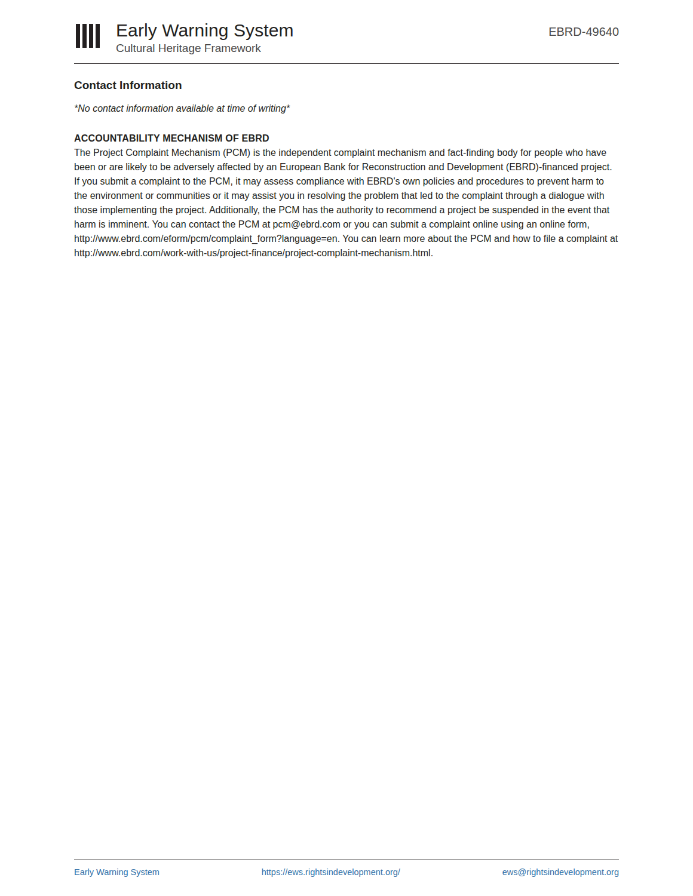Early Warning System
Cultural Heritage Framework
EBRD-49640
Contact Information
*No contact information available at time of writing*
Accountability Mechanism of EBRD
The Project Complaint Mechanism (PCM) is the independent complaint mechanism and fact-finding body for people who have been or are likely to be adversely affected by an European Bank for Reconstruction and Development (EBRD)-financed project. If you submit a complaint to the PCM, it may assess compliance with EBRD's own policies and procedures to prevent harm to the environment or communities or it may assist you in resolving the problem that led to the complaint through a dialogue with those implementing the project. Additionally, the PCM has the authority to recommend a project be suspended in the event that harm is imminent. You can contact the PCM at pcm@ebrd.com or you can submit a complaint online using an online form, http://www.ebrd.com/eform/pcm/complaint_form?language=en. You can learn more about the PCM and how to file a complaint at http://www.ebrd.com/work-with-us/project-finance/project-complaint-mechanism.html.
Early Warning System https://ews.rightsindevelopment.org/ ews@rightsindevelopment.org